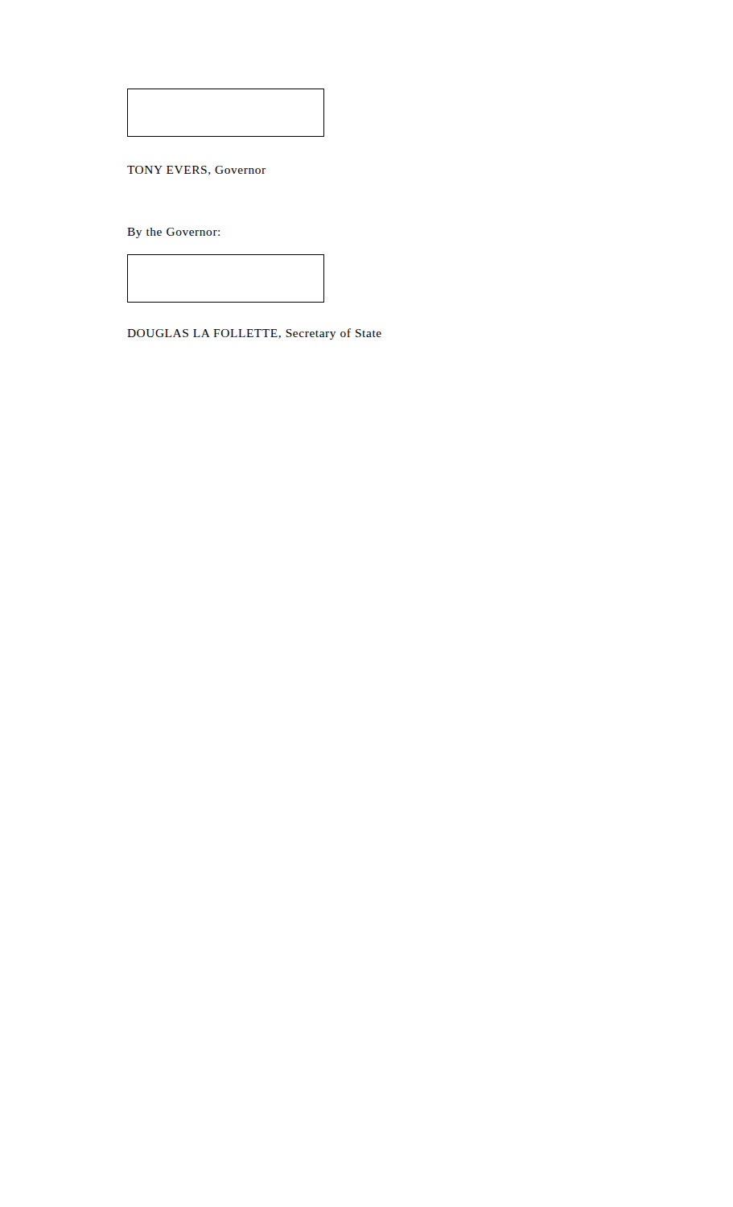TONY EVERS, Governor
By the Governor:
DOUGLAS LA FOLLETTE, Secretary of State